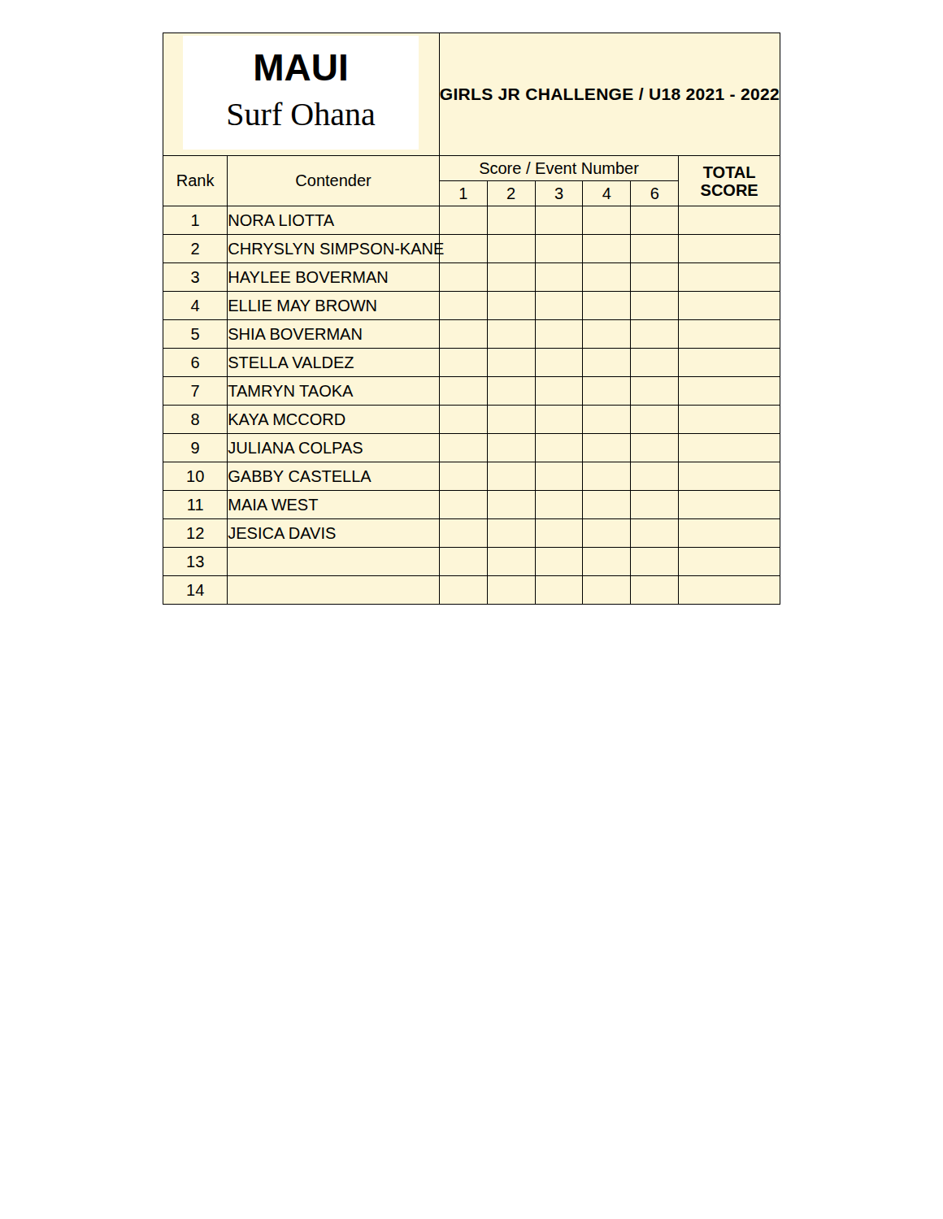| | GIRLS JR CHALLENGE / U18 2021 - 2022 |
| Rank | Contender | Score / Event Number | TOTAL SCORE |
| 1 | 2 | 3 | 4 | 6 |
| 1 | NORA LIOTTA | | | | | | |
| 2 | CHRYSLYN SIMPSON-KANE | | | | | | |
| 3 | HAYLEE BOVERMAN | | | | | | |
| 4 | ELLIE MAY BROWN | | | | | | |
| 5 | SHIA BOVERMAN | | | | | | |
| 6 | STELLA VALDEZ | | | | | | |
| 7 | TAMRYN TAOKA | | | | | | |
| 8 | KAYA MCCORD | | | | | | |
| 9 | JULIANA COLPAS | | | | | | |
| 10 | GABBY CASTELLA | | | | | | |
| 11 | MAIA WEST | | | | | | |
| 12 | JESICA DAVIS | | | | | | |
| 13 | | | | | | | |
| 14 | | | | | | | |